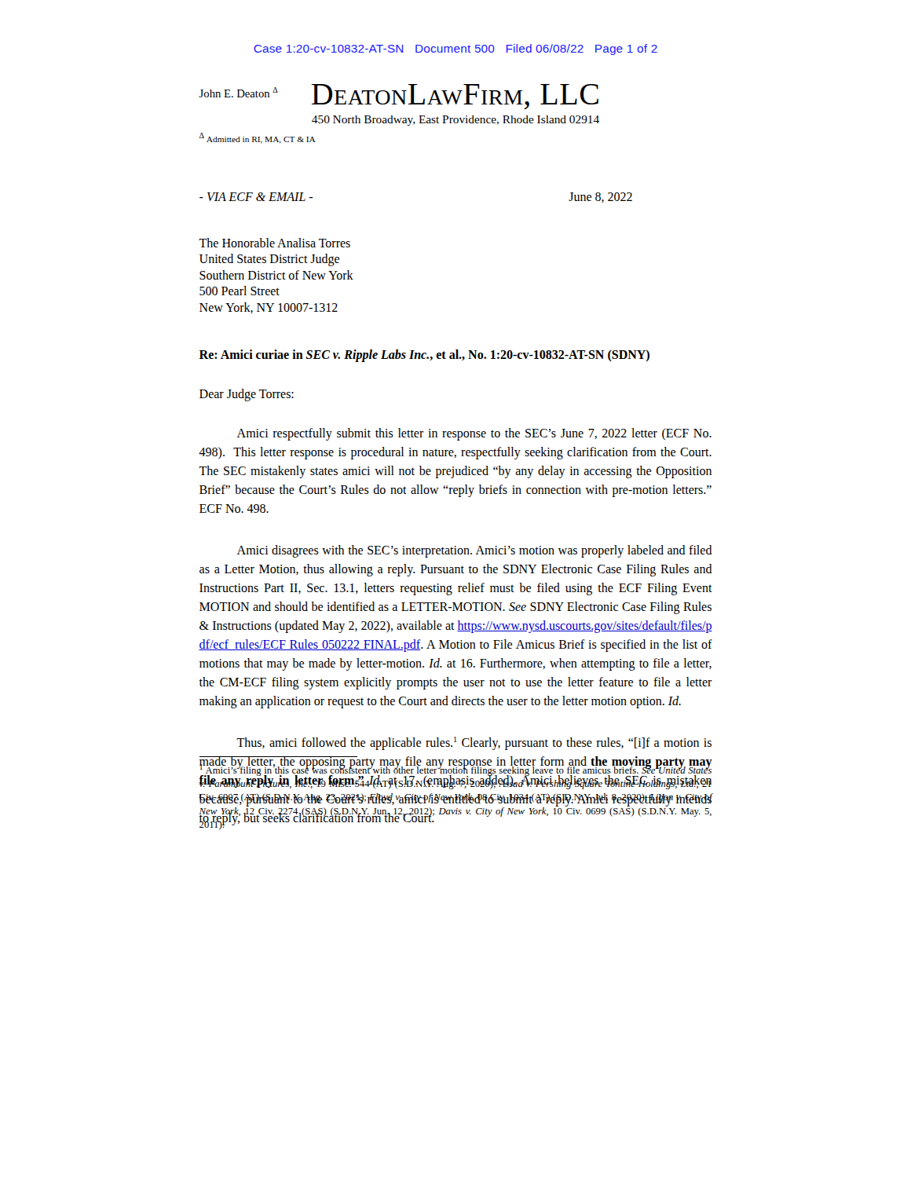Case 1:20-cv-10832-AT-SN Document 500 Filed 06/08/22 Page 1 of 2
John E. Deaton Δ
Δ Admitted in RI, MA, CT & IA
DEATONLAWFIRM, LLC
450 North Broadway, East Providence, Rhode Island 02914
- VIA ECF & EMAIL - June 8, 2022
The Honorable Analisa Torres
United States District Judge
Southern District of New York
500 Pearl Street
New York, NY 10007-1312
Re: Amici curiae in SEC v. Ripple Labs Inc., et al., No. 1:20-cv-10832-AT-SN (SDNY)
Dear Judge Torres:
Amici respectfully submit this letter in response to the SEC’s June 7, 2022 letter (ECF No. 498). This letter response is procedural in nature, respectfully seeking clarification from the Court. The SEC mistakenly states amici will not be prejudiced “by any delay in accessing the Opposition Brief” because the Court’s Rules do not allow “reply briefs in connection with pre-motion letters.” ECF No. 498.
Amici disagrees with the SEC’s interpretation. Amici’s motion was properly labeled and filed as a Letter Motion, thus allowing a reply. Pursuant to the SDNY Electronic Case Filing Rules and Instructions Part II, Sec. 13.1, letters requesting relief must be filed using the ECF Filing Event MOTION and should be identified as a LETTER-MOTION. See SDNY Electronic Case Filing Rules & Instructions (updated May 2, 2022), available at https://www.nysd.uscourts.gov/sites/default/files/pdf/ecf_rules/ECF Rules 050222 FINAL.pdf. A Motion to File Amicus Brief is specified in the list of motions that may be made by letter-motion. Id. at 16. Furthermore, when attempting to file a letter, the CM-ECF filing system explicitly prompts the user not to use the letter feature to file a letter making an application or request to the Court and directs the user to the letter motion option. Id.
Thus, amici followed the applicable rules.1 Clearly, pursuant to these rules, “[i]f a motion is made by letter, the opposing party may file any response in letter form and the moving party may file any reply in letter form.” Id. at 17. (emphasis added). Amici believes the SEC is mistaken because, pursuant to the Court’s rules, amici is entitled to submit a reply. Amici respectfully intends to reply, but seeks clarification from the Court.
1 Amici’s filing in this case was consistent with other letter motion filings seeking leave to file amicus briefs. See United States v. Paramount Pictures, Inc., 19 Misc. 544 (AT) (S.D.N.Y. Aug. 7, 2020); Assad v. Pershing Square Tontine Holdings, Ltd., 21 Civ. 6907 (AT) (S.D.N.Y. Aug. 23, 2021); Floyd v. City of New York, 08 Civ. 1034 (AT) (S.D.N.Y. Jul. 8, 2020); Ligon v. City of New York, 12 Civ. 2274 (SAS) (S.D.N.Y. Jun. 12, 2012); Davis v. City of New York, 10 Civ. 0699 (SAS) (S.D.N.Y. May. 5, 2011).